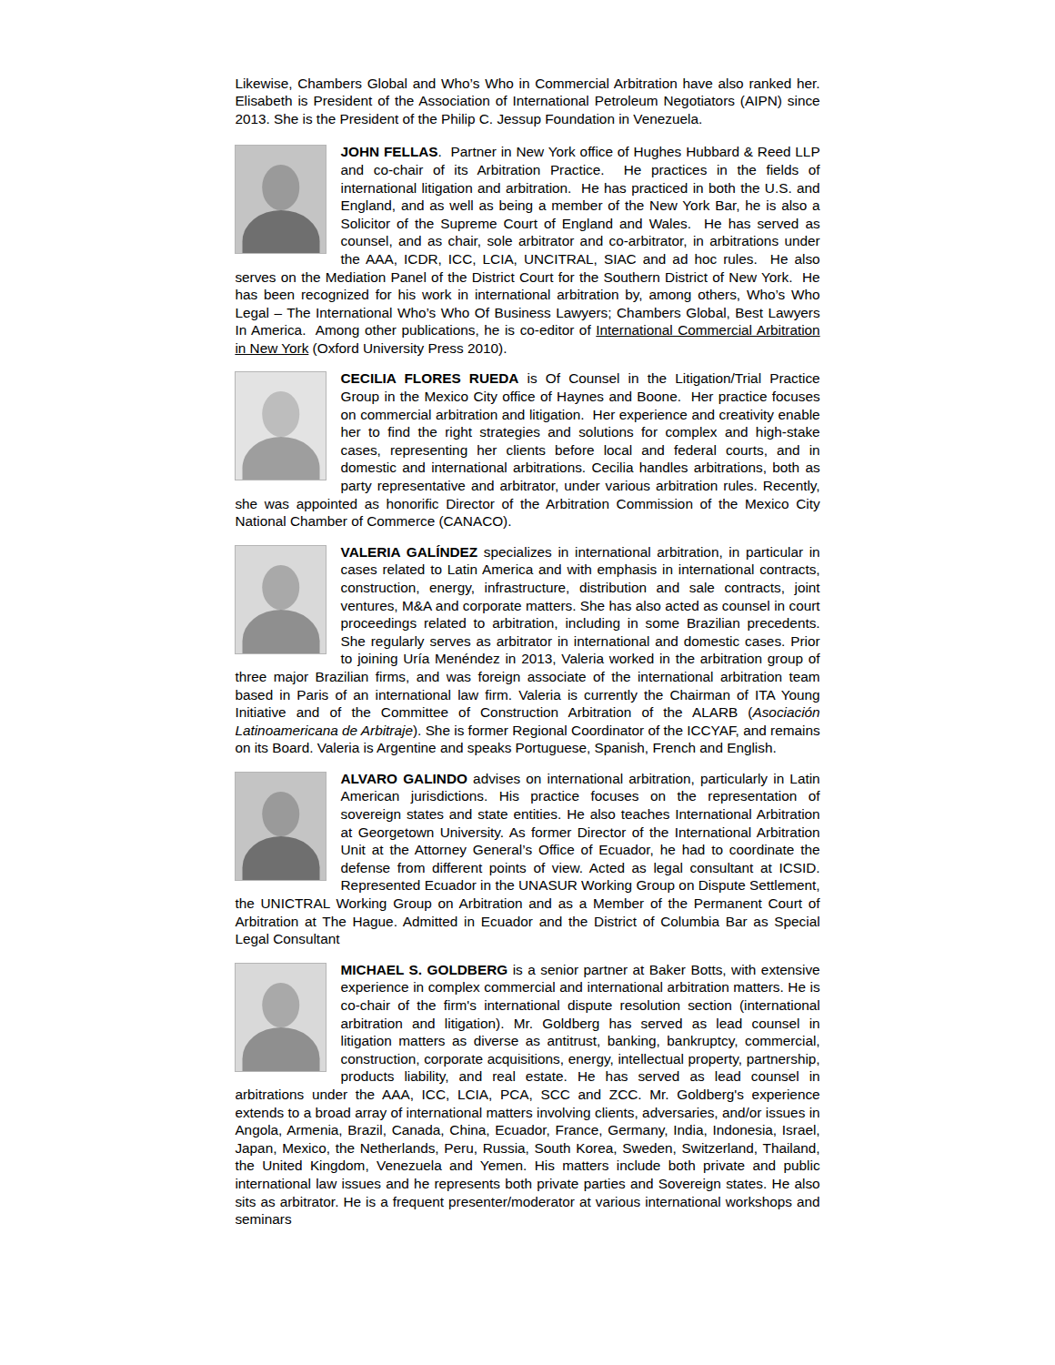Likewise, Chambers Global and Who’s Who in Commercial Arbitration have also ranked her. Elisabeth is President of the Association of International Petroleum Negotiators (AIPN) since 2013. She is the President of the Philip C. Jessup Foundation in Venezuela.
JOHN FELLAS. Partner in New York office of Hughes Hubbard & Reed LLP and co-chair of its Arbitration Practice. He practices in the fields of international litigation and arbitration. He has practiced in both the U.S. and England, and as well as being a member of the New York Bar, he is also a Solicitor of the Supreme Court of England and Wales. He has served as counsel, and as chair, sole arbitrator and co-arbitrator, in arbitrations under the AAA, ICDR, ICC, LCIA, UNCITRAL, SIAC and ad hoc rules. He also serves on the Mediation Panel of the District Court for the Southern District of New York. He has been recognized for his work in international arbitration by, among others, Who’s Who Legal – The International Who’s Who Of Business Lawyers; Chambers Global, Best Lawyers In America. Among other publications, he is co-editor of International Commercial Arbitration in New York (Oxford University Press 2010).
CECILIA FLORES RUEDA is Of Counsel in the Litigation/Trial Practice Group in the Mexico City office of Haynes and Boone. Her practice focuses on commercial arbitration and litigation. Her experience and creativity enable her to find the right strategies and solutions for complex and high-stake cases, representing her clients before local and federal courts, and in domestic and international arbitrations. Cecilia handles arbitrations, both as party representative and arbitrator, under various arbitration rules. Recently, she was appointed as honorific Director of the Arbitration Commission of the Mexico City National Chamber of Commerce (CANACO).
VALERIA GALÍNDEZ specializes in international arbitration, in particular in cases related to Latin America and with emphasis in international contracts, construction, energy, infrastructure, distribution and sale contracts, joint ventures, M&A and corporate matters. She has also acted as counsel in court proceedings related to arbitration, including in some Brazilian precedents. She regularly serves as arbitrator in international and domestic cases. Prior to joining Uría Menéndez in 2013, Valeria worked in the arbitration group of three major Brazilian firms, and was foreign associate of the international arbitration team based in Paris of an international law firm. Valeria is currently the Chairman of ITA Young Initiative and of the Committee of Construction Arbitration of the ALARB (Asociación Latinoamericana de Arbitraje). She is former Regional Coordinator of the ICCYAF, and remains on its Board. Valeria is Argentine and speaks Portuguese, Spanish, French and English.
ALVARO GALINDO advises on international arbitration, particularly in Latin American jurisdictions. His practice focuses on the representation of sovereign states and state entities. He also teaches International Arbitration at Georgetown University. As former Director of the International Arbitration Unit at the Attorney General’s Office of Ecuador, he had to coordinate the defense from different points of view. Acted as legal consultant at ICSID. Represented Ecuador in the UNASUR Working Group on Dispute Settlement, the UNICTRAL Working Group on Arbitration and as a Member of the Permanent Court of Arbitration at The Hague. Admitted in Ecuador and the District of Columbia Bar as Special Legal Consultant
MICHAEL S. GOLDBERG is a senior partner at Baker Botts, with extensive experience in complex commercial and international arbitration matters. He is co-chair of the firm's international dispute resolution section (international arbitration and litigation). Mr. Goldberg has served as lead counsel in litigation matters as diverse as antitrust, banking, bankruptcy, commercial, construction, corporate acquisitions, energy, intellectual property, partnership, products liability, and real estate. He has served as lead counsel in arbitrations under the AAA, ICC, LCIA, PCA, SCC and ZCC. Mr. Goldberg's experience extends to a broad array of international matters involving clients, adversaries, and/or issues in Angola, Armenia, Brazil, Canada, China, Ecuador, France, Germany, India, Indonesia, Israel, Japan, Mexico, the Netherlands, Peru, Russia, South Korea, Sweden, Switzerland, Thailand, the United Kingdom, Venezuela and Yemen. His matters include both private and public international law issues and he represents both private parties and Sovereign states. He also sits as arbitrator. He is a frequent presenter/moderator at various international workshops and seminars